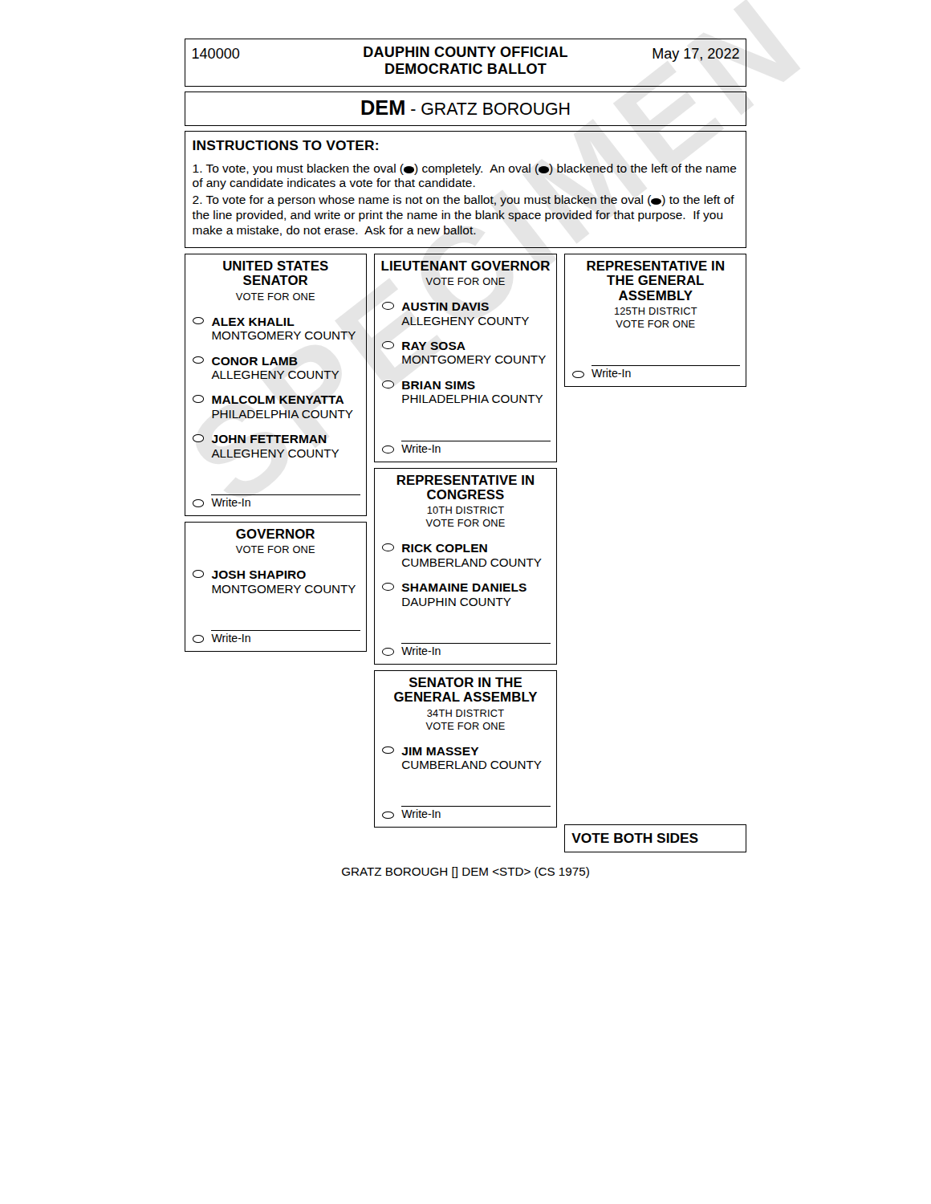SPECIMEN
140000
DAUPHIN COUNTY OFFICIAL
DEMOCRATIC BALLOT
May 17, 2022
DEM - GRATZ BOROUGH
INSTRUCTIONS TO VOTER:
1. To vote, you must blacken the oval ( ) completely. An oval ( ) blackened to the left of the name of any candidate indicates a vote for that candidate.
2. To vote for a person whose name is not on the ballot, you must blacken the oval ( ) to the left of the line provided, and write or print the name in the blank space provided for that purpose. If you make a mistake, do not erase. Ask for a new ballot.
UNITED STATES SENATOR
VOTE FOR ONE
ALEX KHALIL
MONTGOMERY COUNTY
CONOR LAMB
ALLEGHENY COUNTY
MALCOLM KENYATTA
PHILADELPHIA COUNTY
JOHN FETTERMAN
ALLEGHENY COUNTY
Write-In
GOVERNOR
VOTE FOR ONE
JOSH SHAPIRO
MONTGOMERY COUNTY
Write-In
LIEUTENANT GOVERNOR
VOTE FOR ONE
AUSTIN DAVIS
ALLEGHENY COUNTY
RAY SOSA
MONTGOMERY COUNTY
BRIAN SIMS
PHILADELPHIA COUNTY
Write-In
REPRESENTATIVE IN CONGRESS
10TH DISTRICT
VOTE FOR ONE
RICK COPLEN
CUMBERLAND COUNTY
SHAMAINE DANIELS
DAUPHIN COUNTY
Write-In
SENATOR IN THE GENERAL ASSEMBLY
34TH DISTRICT
VOTE FOR ONE
JIM MASSEY
CUMBERLAND COUNTY
Write-In
REPRESENTATIVE IN THE GENERAL ASSEMBLY
125TH DISTRICT
VOTE FOR ONE
Write-In
VOTE BOTH SIDES
GRATZ BOROUGH [] DEM <STD> (CS 1975)